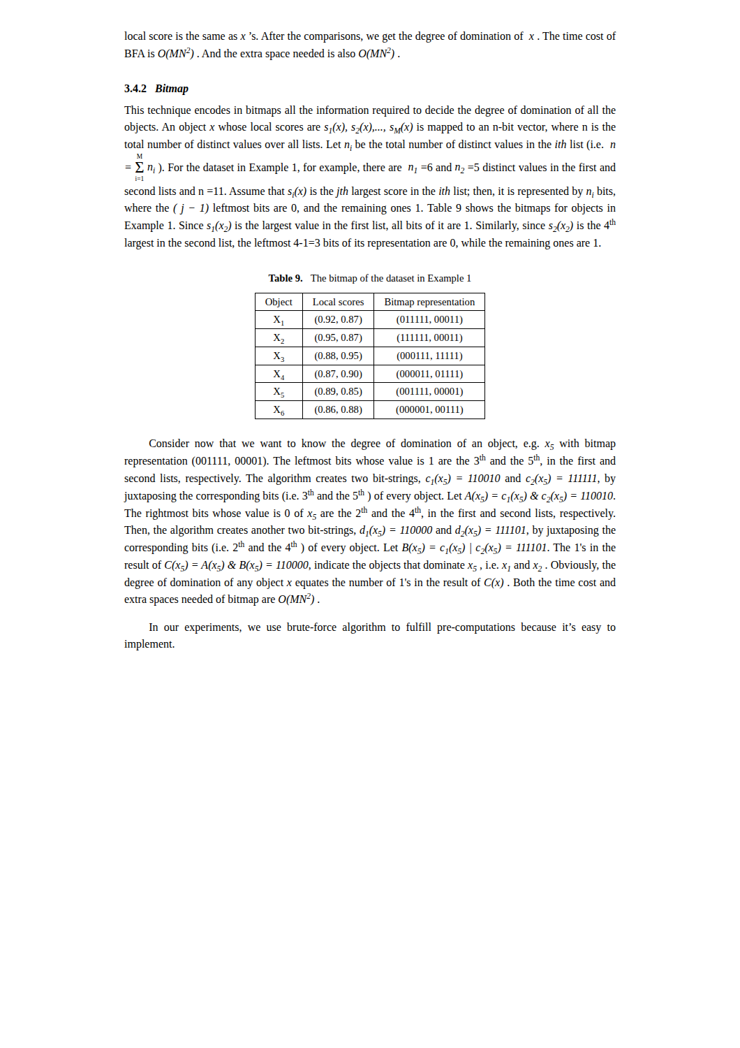local score is the same as x ’s. After the comparisons, we get the degree of domination of x . The time cost of BFA is O(MN2) . And the extra space needed is also O(MN2) .
3.4.2 Bitmap
This technique encodes in bitmaps all the information required to decide the degree of domination of all the objects. An object x whose local scores are s1(x), s2(x),..., sM(x) is mapped to an n-bit vector, where n is the total number of distinct values over all lists. Let ni be the total number of distinct values in the ith list (i.e. n = MΣi=1 ni ). For the dataset in Example 1, for example, there are n1 =6 and n2 =5 distinct values in the first and second lists and n =11. Assume that si(x) is the jth largest score in the ith list; then, it is represented by ni bits, where the ( j − 1) leftmost bits are 0, and the remaining ones 1. Table 9 shows the bitmaps for objects in Example 1. Since s1(x2) is the largest value in the first list, all bits of it are 1. Similarly, since s2(x2) is the 4th largest in the second list, the leftmost 4-1=3 bits of its representation are 0, while the remaining ones are 1.
Table 9. The bitmap of the dataset in Example 1
| Object | Local scores | Bitmap representation |
| --- | --- | --- |
| X 1 | (0.92, 0.87) | (011111, 00011) |
| X 2 | (0.95, 0.87) | (111111, 00011) |
| X 3 | (0.88, 0.95) | (000111, 11111) |
| X 4 | (0.87, 0.90) | (000011, 01111) |
| X 5 | (0.89, 0.85) | (001111, 00001) |
| X 6 | (0.86, 0.88) | (000001, 00111) |
Consider now that we want to know the degree of domination of an object, e.g. x5 with bitmap representation (001111, 00001). The leftmost bits whose value is 1 are the 3th and the 5th, in the first and second lists, respectively. The algorithm creates two bit-strings, c1(x5) = 110010 and c2(x5) = 111111, by juxtaposing the corresponding bits (i.e. 3th and the 5th ) of every object. Let A(x5) = c1(x5) & c2(x5) = 110010. The rightmost bits whose value is 0 of x5 are the 2th and the 4th, in the first and second lists, respectively. Then, the algorithm creates another two bit-strings, d1(x5) = 110000 and d2(x5) = 111101, by juxtaposing the corresponding bits (i.e. 2th and the 4th ) of every object. Let B(x5) = c1(x5) | c2(x5) = 111101. The 1's in the result of C(x5) = A(x5) & B(x5) = 110000, indicate the objects that dominate x5 , i.e. x1 and x2 . Obviously, the degree of domination of any object x equates the number of 1's in the result of C(x) . Both the time cost and extra spaces needed of bitmap are O(MN2) .
In our experiments, we use brute-force algorithm to fulfill pre-computations because it’s easy to implement.